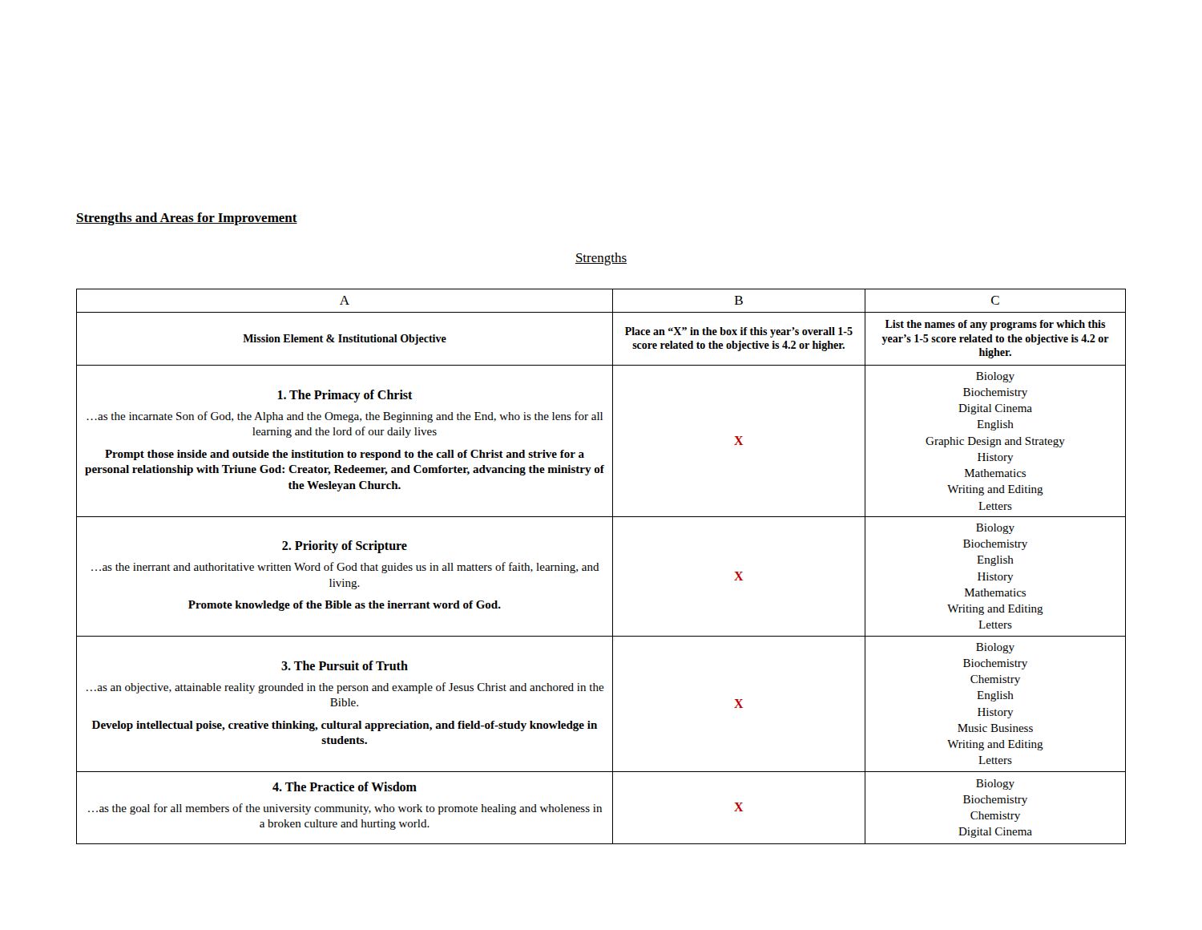Strengths and Areas for Improvement
Strengths
| A | B | C |
| --- | --- | --- |
| Mission Element & Institutional Objective | Place an “X” in the box if this year’s overall 1-5 score related to the objective is 4.2 or higher. | List the names of any programs for which this year’s 1-5 score related to the objective is 4.2 or higher. |
| 1. The Primacy of Christ …as the incarnate Son of God, the Alpha and the Omega, the Beginning and the End, who is the lens for all learning and the lord of our daily lives Prompt those inside and outside the institution to respond to the call of Christ and strive for a personal relationship with Triune God: Creator, Redeemer, and Comforter, advancing the ministry of the Wesleyan Church. | X | Biology Biochemistry Digital Cinema English Graphic Design and Strategy History Mathematics Writing and Editing Letters |
| 2. Priority of Scripture …as the inerrant and authoritative written Word of God that guides us in all matters of faith, learning, and living. Promote knowledge of the Bible as the inerrant word of God. | X | Biology Biochemistry English History Mathematics Writing and Editing Letters |
| 3. The Pursuit of Truth …as an objective, attainable reality grounded in the person and example of Jesus Christ and anchored in the Bible. Develop intellectual poise, creative thinking, cultural appreciation, and field-of-study knowledge in students. | X | Biology Biochemistry Chemistry English History Music Business Writing and Editing Letters |
| 4. The Practice of Wisdom …as the goal for all members of the university community, who work to promote healing and wholeness in a broken culture and hurting world. | X | Biology Biochemistry Chemistry Digital Cinema |